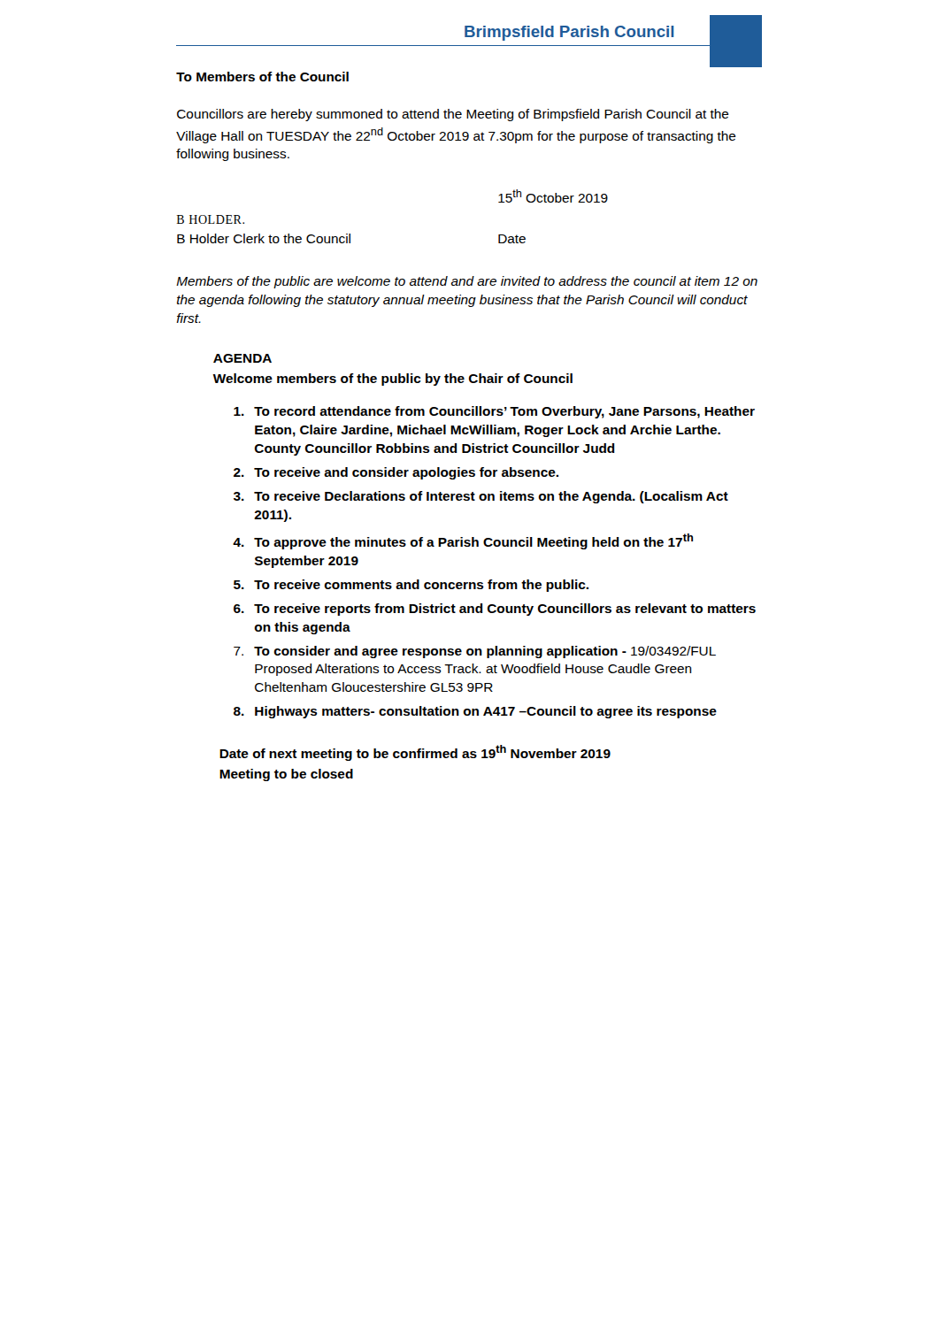Brimpsfield Parish Council
To Members of the Council
Councillors are hereby summoned to attend the Meeting of Brimpsfield Parish Council at the Village Hall on TUESDAY the 22nd October 2019 at 7.30pm for the purpose of transacting the following business.
15th October 2019
B HOLDER.
B Holder Clerk to the Council
Date
Members of the public are welcome to attend and are invited to address the council at item 12 on the agenda following the statutory annual meeting business that the Parish Council will conduct first.
AGENDA
Welcome members of the public by the Chair of Council
To record attendance from Councillors’ Tom Overbury, Jane Parsons, Heather Eaton, Claire Jardine, Michael McWilliam, Roger Lock and Archie Larthe. County Councillor Robbins and District Councillor Judd
To receive and consider apologies for absence.
To receive Declarations of Interest on items on the Agenda. (Localism Act 2011).
To approve the minutes of a Parish Council Meeting held on the 17th September 2019
To receive comments and concerns from the public.
To receive reports from District and County Councillors as relevant to matters on this agenda
To consider and agree response on planning application - 19/03492/FUL Proposed Alterations to Access Track. at Woodfield House Caudle Green Cheltenham Gloucestershire GL53 9PR
Highways matters- consultation on A417 –Council to agree its response
Date of next meeting to be confirmed as 19th November 2019
Meeting to be closed